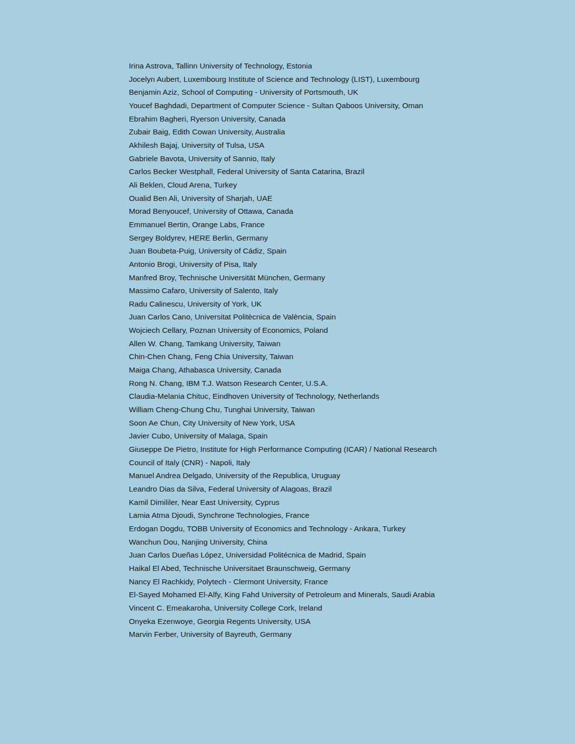Irina Astrova, Tallinn University of Technology, Estonia
Jocelyn Aubert, Luxembourg Institute of Science and Technology (LIST), Luxembourg
Benjamin Aziz, School of Computing - University of Portsmouth, UK
Youcef Baghdadi, Department of Computer Science - Sultan Qaboos University, Oman
Ebrahim Bagheri, Ryerson University, Canada
Zubair Baig, Edith Cowan University, Australia
Akhilesh Bajaj, University of Tulsa, USA
Gabriele Bavota, University of Sannio, Italy
Carlos Becker Westphall, Federal University of Santa Catarina, Brazil
Ali Beklen, Cloud Arena, Turkey
Oualid Ben Ali, University of Sharjah, UAE
Morad Benyoucef, University of Ottawa, Canada
Emmanuel Bertin, Orange Labs, France
Sergey Boldyrev, HERE Berlin, Germany
Juan Boubeta-Puig, University of Cádiz, Spain
Antonio Brogi, University of Pisa, Italy
Manfred Broy, Technische Universität München, Germany
Massimo Cafaro, University of Salento, Italy
Radu Calinescu, University of York, UK
Juan Carlos Cano, Universitat Politècnica de València, Spain
Wojciech Cellary, Poznan University of Economics, Poland
Allen W. Chang, Tamkang University, Taiwan
Chin-Chen Chang, Feng Chia University, Taiwan
Maiga Chang, Athabasca University, Canada
Rong N. Chang, IBM T.J. Watson Research Center, U.S.A.
Claudia-Melania Chituc, Eindhoven University of Technology, Netherlands
William Cheng-Chung Chu, Tunghai University, Taiwan
Soon Ae Chun, City University of New York, USA
Javier Cubo, University of Malaga, Spain
Giuseppe De Pietro, Institute for High Performance Computing (ICAR) / National Research Council of Italy (CNR) - Napoli, Italy
Manuel Andrea Delgado, University of the Republica, Uruguay
Leandro Dias da Silva, Federal University of Alagoas, Brazil
Kamil Dimililer, Near East University, Cyprus
Lamia Atma Djoudi, Synchrone Technologies, France
Erdogan Dogdu, TOBB University of Economics and Technology - Ankara, Turkey
Wanchun Dou, Nanjing University, China
Juan Carlos Dueñas López, Universidad Politécnica de Madrid, Spain
Haikal El Abed, Technische Universitaet Braunschweig, Germany
Nancy El Rachkidy, Polytech - Clermont University, France
El-Sayed Mohamed El-Alfy, King Fahd University of Petroleum and Minerals, Saudi Arabia
Vincent C. Emeakaroha, University College Cork, Ireland
Onyeka Ezenwoye, Georgia Regents University, USA
Marvin Ferber, University of Bayreuth, Germany